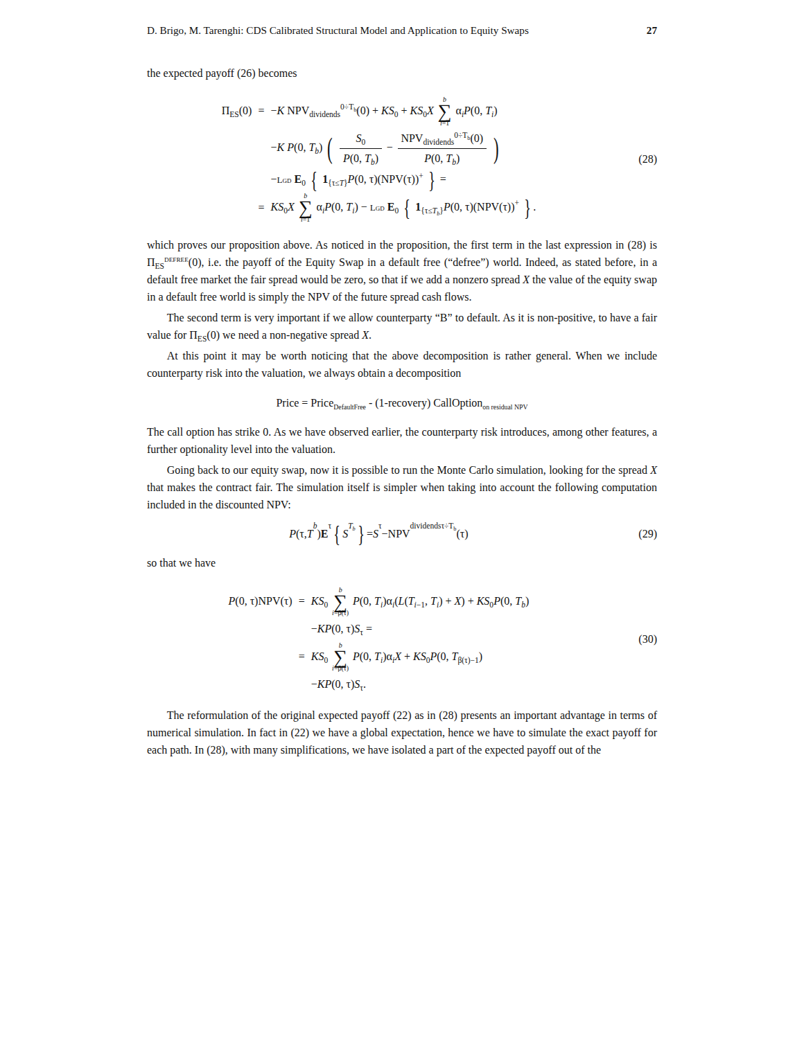D. Brigo, M. Tarenghi: CDS Calibrated Structural Model and Application to Equity Swaps 27
the expected payoff (26) becomes
| Π ES (0) | = | − K NPV dividends 0÷T b (0) + KS 0 + KS 0 X b ∑ i =1 α i P (0, T i ) |
| | | − K P (0, T b ) ( S 0 P (0, T b ) − NPV dividends 0÷T b (0) P (0, T b ) ) |
| | | − L gd E 0 { 1 {τ≤ T } P (0, τ)( NPV (τ)) + } = |
| | = | KS 0 X b ∑ i =1 α i P (0, T i ) − L gd E 0 { 1 {τ≤ T b } P (0, τ)( NPV (τ)) + } . |
(28)
which proves our proposition above. As noticed in the proposition, the first term in the last expression in (28) is ΠESDEFREE(0), i.e. the payoff of the Equity Swap in a default free (“defree”) world. Indeed, as stated before, in a default free market the fair spread would be zero, so that if we add a nonzero spread X the value of the equity swap in a default free world is simply the NPV of the future spread cash flows.
The second term is very important if we allow counterparty “B” to default. As it is non-positive, to have a fair value for ΠES(0) we need a non-negative spread X.
At this point it may be worth noticing that the above decomposition is rather general. When we include counterparty risk into the valuation, we always obtain a decomposition
Price = PriceDefaultFree - (1-recovery) CallOptionon residual NPV
The call option has strike 0. As we have observed earlier, the counterparty risk introduces, among other features, a further optionality level into the valuation.
Going back to our equity swap, now it is possible to run the Monte Carlo simulation, looking for the spread X that makes the contract fair. The simulation itself is simpler when taking into account the following computation included in the discounted NPV:
P(τ, Tb)Eτ {STb} = Sτ − NPVdividendsτ÷Tb(τ)
(29)
so that we have
| P (0, τ) NPV (τ) | = | KS 0 b ∑ i =β(τ) P (0, T i )α i ( L ( T i −1 , T i ) + X ) + KS 0 P (0, T b ) |
| | | − KP (0, τ) S τ = |
| | = | KS 0 b ∑ i =β(τ) P (0, T i )α i X + KS 0 P (0, T β(τ)−1 ) |
| | | − KP (0, τ) S τ . |
(30)
The reformulation of the original expected payoff (22) as in (28) presents an important advantage in terms of numerical simulation. In fact in (22) we have a global expectation, hence we have to simulate the exact payoff for each path. In (28), with many simplifications, we have isolated a part of the expected payoff out of the